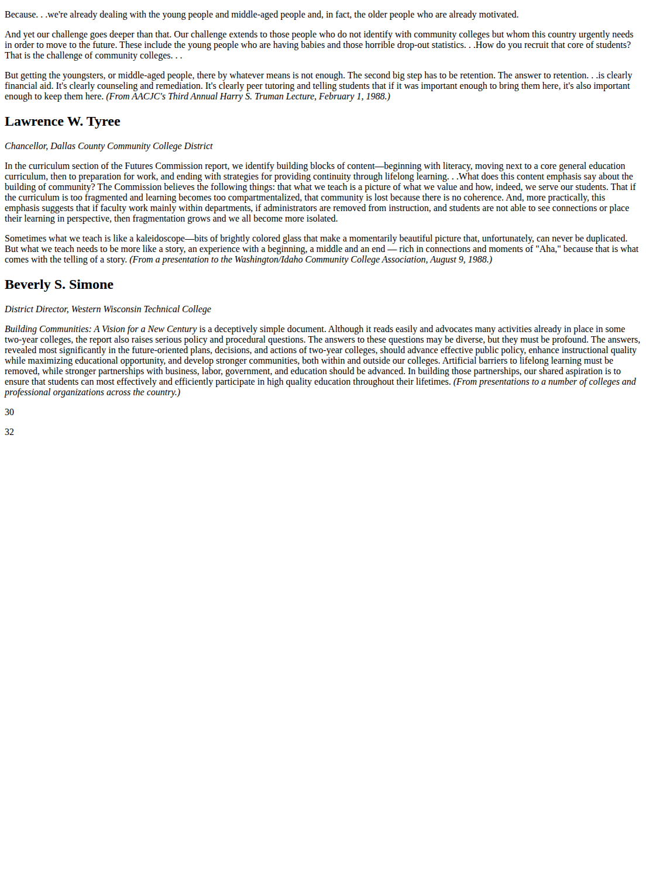Because. . .we're already dealing with the young people and middle-aged people and, in fact, the older people who are already motivated.
And yet our challenge goes deeper than that. Our challenge extends to those people who do not identify with community colleges but whom this country urgently needs in order to move to the future. These include the young people who are having babies and those horrible drop-out statistics. . .How do you recruit that core of students? That is the challenge of community colleges. . .
But getting the youngsters, or middle-aged people, there by whatever means is not enough. The second big step has to be retention. The answer to retention. . .is clearly financial aid. It's clearly counseling and remediation. It's clearly peer tutoring and telling students that if it was important enough to bring them here, it's also important enough to keep them here. (From AACJC's Third Annual Harry S. Truman Lecture, February 1, 1988.)
Lawrence W. Tyree
Chancellor, Dallas County Community College District
In the curriculum section of the Futures Commission report, we identify building blocks of content—beginning with literacy, moving next to a core general education curriculum, then to preparation for work, and ending with strategies for providing continuity through lifelong learning. . .What does this content emphasis say about the building of community? The Commission believes the following things: that what we teach is a picture of what we value and how, indeed, we serve our students. That if the curriculum is too fragmented and learning becomes too compartmentalized, that community is lost because there is no coherence. And, more practically, this emphasis suggests that if faculty work mainly within departments, if administrators are removed from instruction, and students are not able to see connections or place their learning in perspective, then fragmentation grows and we all become more isolated.
Sometimes what we teach is like a kaleidoscope—bits of brightly colored glass that make a momentarily beautiful picture that, unfortunately, can never be duplicated. But what we teach needs to be more like a story, an experience with a beginning, a middle and an end — rich in connections and moments of "Aha," because that is what comes with the telling of a story. (From a presentation to the Washington/Idaho Community College Association, August 9, 1988.)
Beverly S. Simone
District Director, Western Wisconsin Technical College
Building Communities: A Vision for a New Century is a deceptively simple document. Although it reads easily and advocates many activities already in place in some two-year colleges, the report also raises serious policy and procedural questions. The answers to these questions may be diverse, but they must be profound. The answers, revealed most significantly in the future-oriented plans, decisions, and actions of two-year colleges, should advance effective public policy, enhance instructional quality while maximizing educational opportunity, and develop stronger communities, both within and outside our colleges. Artificial barriers to lifelong learning must be removed, while stronger partnerships with business, labor, government, and education should be advanced. In building those partnerships, our shared aspiration is to ensure that students can most effectively and efficiently participate in high quality education throughout their lifetimes. (From presentations to a number of colleges and professional organizations across the country.)
30
32